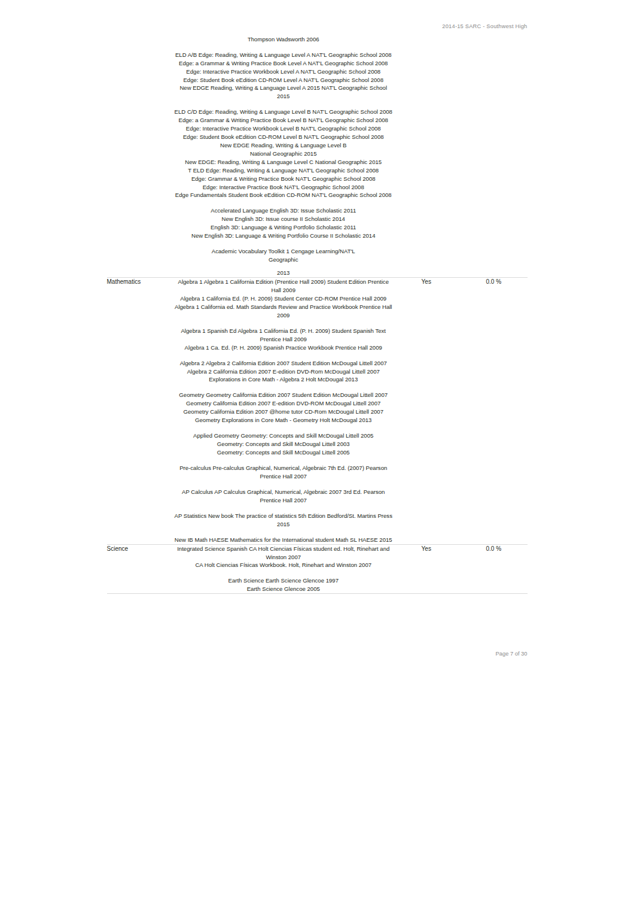2014-15 SARC - Southwest High
| | Thompson Wadsworth 2006 ELD A/B Edge: Reading, Writing & Language Level A NAT'L Geographic School 2008 Edge: a Grammar & Writing Practice Book Level A NAT'L Geographic School 2008 Edge: Interactive Practice Workbook Level A NAT'L Geographic School 2008 Edge: Student Book eEdition CD-ROM Level A NAT'L Geographic School 2008 New EDGE Reading, Writing & Language Level A 2015 NAT'L Geographic School 2015 ELD C/D Edge: Reading, Writing & Language Level B NAT'L Geographic School 2008 Edge: a Grammar & Writing Practice Book Level B NAT'L Geographic School 2008 Edge: Interactive Practice Workbook Level B NAT'L Geographic School 2008 Edge: Student Book eEdition CD-ROM Level B NAT'L Geographic School 2008 New EDGE Reading, Writing & Language Level B National Geographic 2015 New EDGE: Reading, Writing & Language Level C National Geographic 2015 T ELD Edge: Reading, Writing & Language NAT'L Geographic School 2008 Edge: Grammar & Writing Practice Book NAT'L Geographic School 2008 Edge: Interactive Practice Book NAT'L Geographic School 2008 Edge Fundamentals Student Book eEdition CD-ROM NAT'L Geographic School 2008 Accelerated Language English 3D: Issue Scholastic 2011 New English 3D: Issue course II Scholastic 2014 English 3D: Language & Writing Portfolio Scholastic 2011 New English 3D: Language & Writing Portfolio Course II Scholastic 2014 Academic Vocabulary Toolkit 1 Cengage Learning/NAT'L Geographic 2013 | | |
| Mathematics | Algebra 1 Algebra 1 California Edition (Prentice Hall 2009) Student Edition Prentice Hall 2009 Algebra 1 California Ed. (P. H. 2009) Student Center CD-ROM Prentice Hall 2009 Algebra 1 California ed. Math Standards Review and Practice Workbook Prentice Hall 2009 Algebra 1 Spanish Ed Algebra 1 California Ed. (P. H. 2009) Student Spanish Text Prentice Hall 2009 Algebra 1 Ca. Ed. (P. H. 2009) Spanish Practice Workbook Prentice Hall 2009 Algebra 2 Algebra 2 California Edition 2007 Student Edition McDougal Littell 2007 Algebra 2 California Edition 2007 E-edition DVD-Rom McDougal Littell 2007 Explorations in Core Math - Algebra 2 Holt McDougal 2013 Geometry Geometry California Edition 2007 Student Edition McDougal Littell 2007 Geometry California Edition 2007 E-edition DVD-ROM McDougal Littell 2007 Geometry California Edition 2007 @home tutor CD-Rom McDougal Littell 2007 Geometry Explorations in Core Math - Geometry Holt McDougal 2013 Applied Geometry Geometry: Concepts and Skill McDougal Littell 2005 Geometry: Concepts and Skill McDougal Littell 2003 Geometry: Concepts and Skill McDougal Littell 2005 Pre-calculus Pre-calculus Graphical, Numerical, Algebraic 7th Ed. (2007) Pearson Prentice Hall 2007 AP Calculus AP Calculus Graphical, Numerical, Algebraic 2007 3rd Ed. Pearson Prentice Hall 2007 AP Statistics New book The practice of statistics 5th Edition Bedford/St. Martins Press 2015 New IB Math HAESE Mathematics for the International student Math SL HAESE 2015 | Yes | 0.0 % |
| Science | Integrated Science Spanish CA Holt Ciencias Físicas student ed. Holt, Rinehart and Winston 2007 CA Holt Ciencias Físicas Workbook. Holt, Rinehart and Winston 2007 Earth Science Earth Science Glencoe 1997 Earth Science Glencoe 2005 | Yes | 0.0 % |
Page 7 of 30